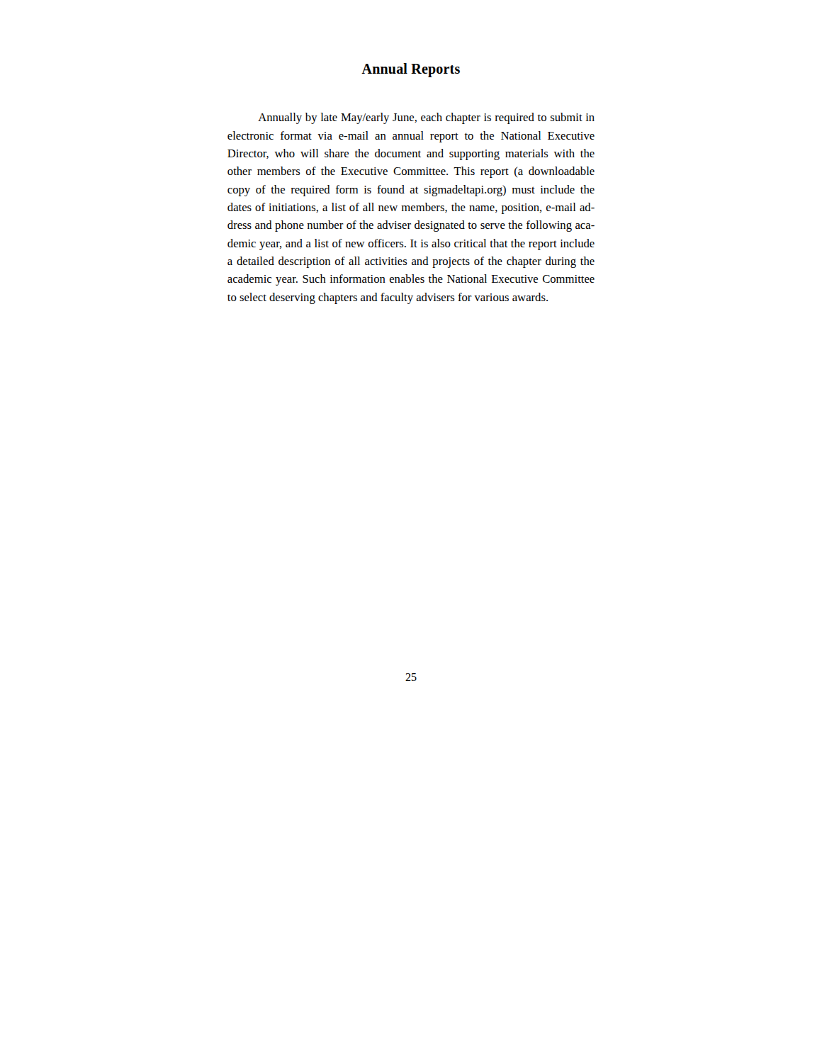Annual Reports
Annually by late May/early June, each chapter is required to submit in electronic format via e-mail an annual report to the National Executive Director, who will share the document and supporting materials with the other members of the Executive Committee. This report (a downloadable copy of the required form is found at sigmadeltapi.org) must include the dates of initiations, a list of all new members, the name, position, e-mail address and phone number of the adviser designated to serve the following academic year, and a list of new officers. It is also critical that the report include a detailed description of all activities and projects of the chapter during the academic year. Such information enables the National Executive Committee to select deserving chapters and faculty advisers for various awards.
25